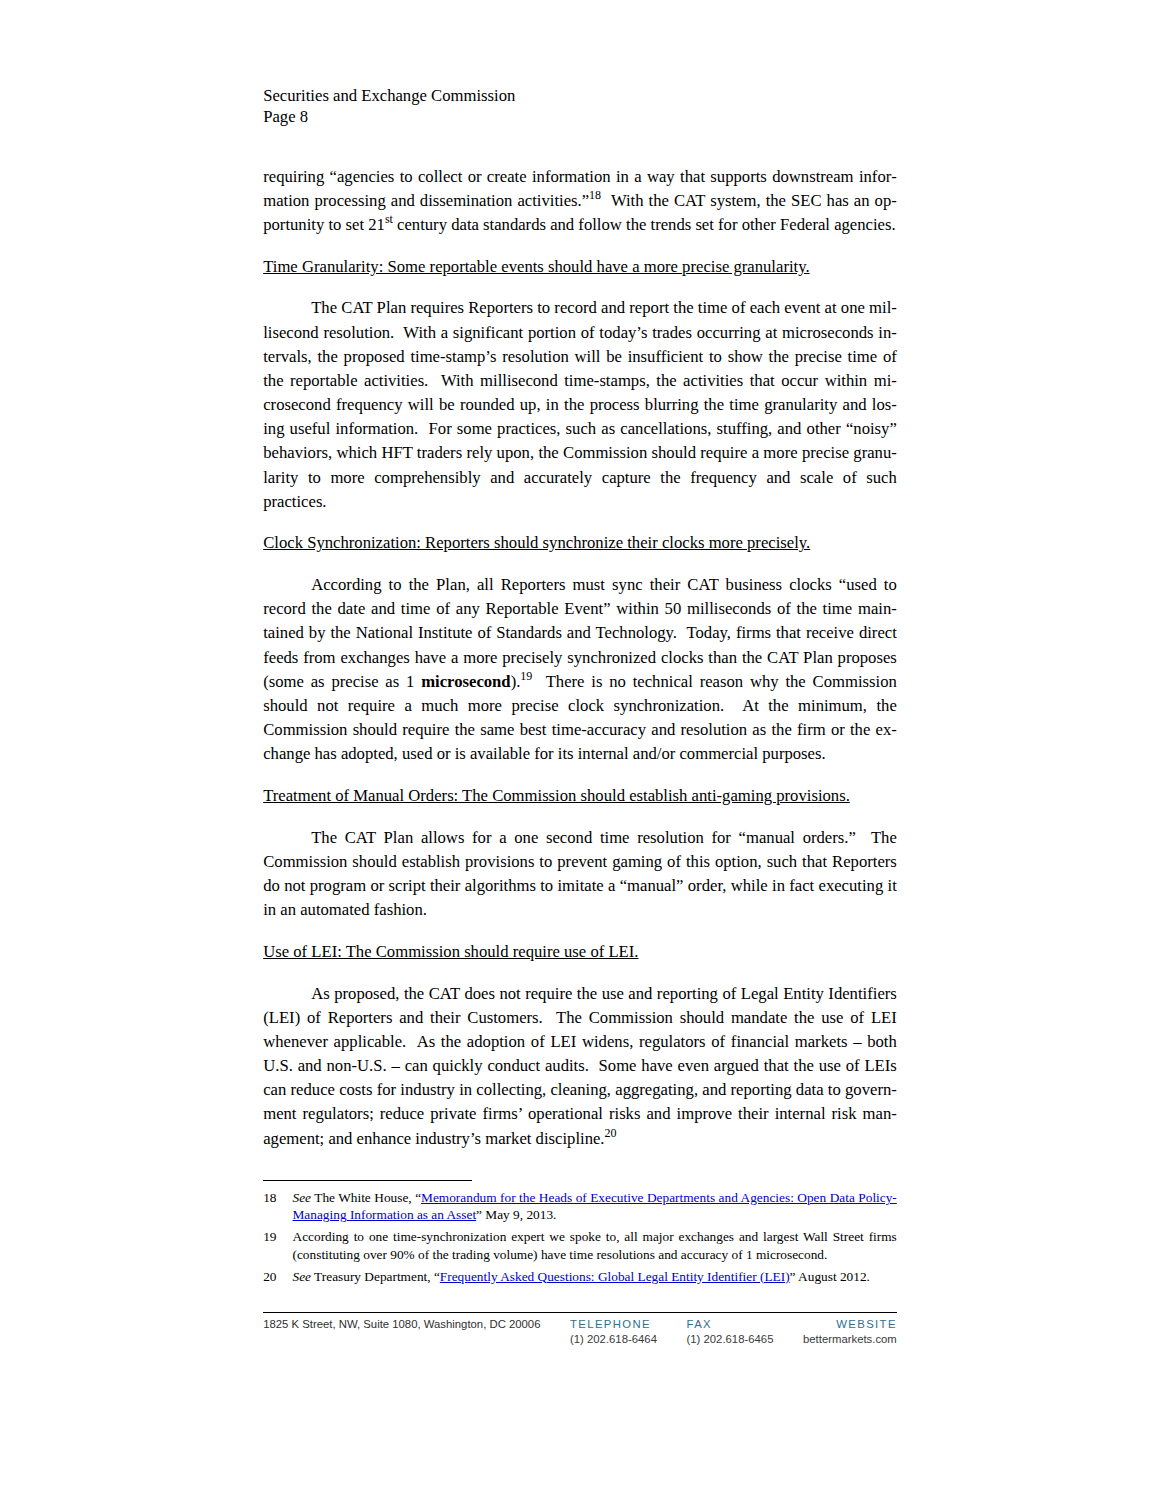Securities and Exchange Commission
Page 8
requiring “agencies to collect or create information in a way that supports downstream information processing and dissemination activities.”18 With the CAT system, the SEC has an opportunity to set 21st century data standards and follow the trends set for other Federal agencies.
Time Granularity: Some reportable events should have a more precise granularity.
The CAT Plan requires Reporters to record and report the time of each event at one millisecond resolution. With a significant portion of today’s trades occurring at microseconds intervals, the proposed time-stamp’s resolution will be insufficient to show the precise time of the reportable activities. With millisecond time-stamps, the activities that occur within microsecond frequency will be rounded up, in the process blurring the time granularity and losing useful information. For some practices, such as cancellations, stuffing, and other “noisy” behaviors, which HFT traders rely upon, the Commission should require a more precise granularity to more comprehensibly and accurately capture the frequency and scale of such practices.
Clock Synchronization: Reporters should synchronize their clocks more precisely.
According to the Plan, all Reporters must sync their CAT business clocks “used to record the date and time of any Reportable Event” within 50 milliseconds of the time maintained by the National Institute of Standards and Technology. Today, firms that receive direct feeds from exchanges have a more precisely synchronized clocks than the CAT Plan proposes (some as precise as 1 microsecond).19 There is no technical reason why the Commission should not require a much more precise clock synchronization. At the minimum, the Commission should require the same best time-accuracy and resolution as the firm or the exchange has adopted, used or is available for its internal and/or commercial purposes.
Treatment of Manual Orders: The Commission should establish anti-gaming provisions.
The CAT Plan allows for a one second time resolution for “manual orders.” The Commission should establish provisions to prevent gaming of this option, such that Reporters do not program or script their algorithms to imitate a “manual” order, while in fact executing it in an automated fashion.
Use of LEI: The Commission should require use of LEI.
As proposed, the CAT does not require the use and reporting of Legal Entity Identifiers (LEI) of Reporters and their Customers. The Commission should mandate the use of LEI whenever applicable. As the adoption of LEI widens, regulators of financial markets – both U.S. and non-U.S. – can quickly conduct audits. Some have even argued that the use of LEIs can reduce costs for industry in collecting, cleaning, aggregating, and reporting data to government regulators; reduce private firms’ operational risks and improve their internal risk management; and enhance industry’s market discipline.20
18
See The White House, “Memorandum for the Heads of Executive Departments and Agencies: Open Data Policy-Managing Information as an Asset” May 9, 2013.
19
According to one time-synchronization expert we spoke to, all major exchanges and largest Wall Street firms (constituting over 90% of the trading volume) have time resolutions and accuracy of 1 microsecond.
20
See Treasury Department, “Frequently Asked Questions: Global Legal Entity Identifier (LEI)” August 2012.
1825 K Street, NW, Suite 1080, Washington, DC 20006
TELEPHONE
(1) 202.618-6464
FAX
(1) 202.618-6465
WEBSITE
bettermarkets.com